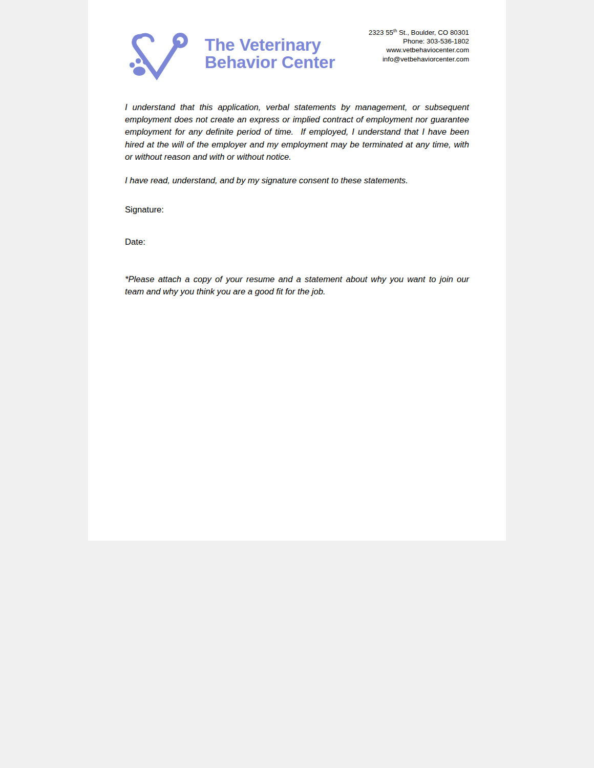The Veterinary
Behavior Center
2323 55th St., Boulder, CO 80301
Phone: 303-536-1802
www.vetbehaviocenter.com
info@vetbehaviorcenter.com
I understand that this application, verbal statements by management, or subsequent employment does not create an express or implied contract of employment nor guarantee employment for any definite period of time. If employed, I understand that I have been hired at the will of the employer and my employment may be terminated at any time, with or without reason and with or without notice.
I have read, understand, and by my signature consent to these statements.
Signature:
Date:
*Please attach a copy of your resume and a statement about why you want to join our team and why you think you are a good fit for the job.